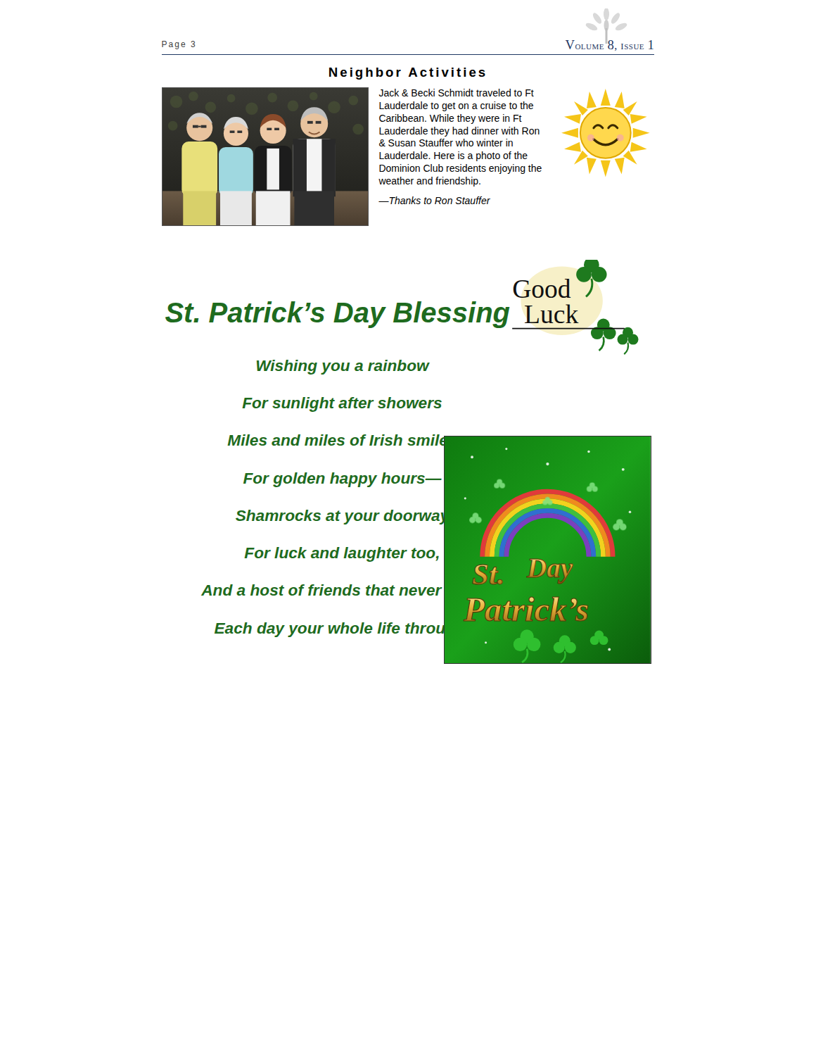Page 3 Volume 8, issue 1
Neighbor Activities
Jack & Becki Schmidt traveled to Ft Lauderdale to get on a cruise to the Caribbean. While they were in Ft Lauderdale they had dinner with Ron & Susan Stauffer who winter in Lauderdale. Here is a photo of the Dominion Club residents enjoying the weather and friendship.
—Thanks to Ron Stauffer
Good Luck
St. Patrick’s Day Blessing
Wishing you a rainbow
For sunlight after showers
Miles and miles of Irish smiles
For golden happy hours—
Shamrocks at your doorway
For luck and laughter too,
And a host of friends that never ends
Each day your whole life through!
St. Day Patrick’s